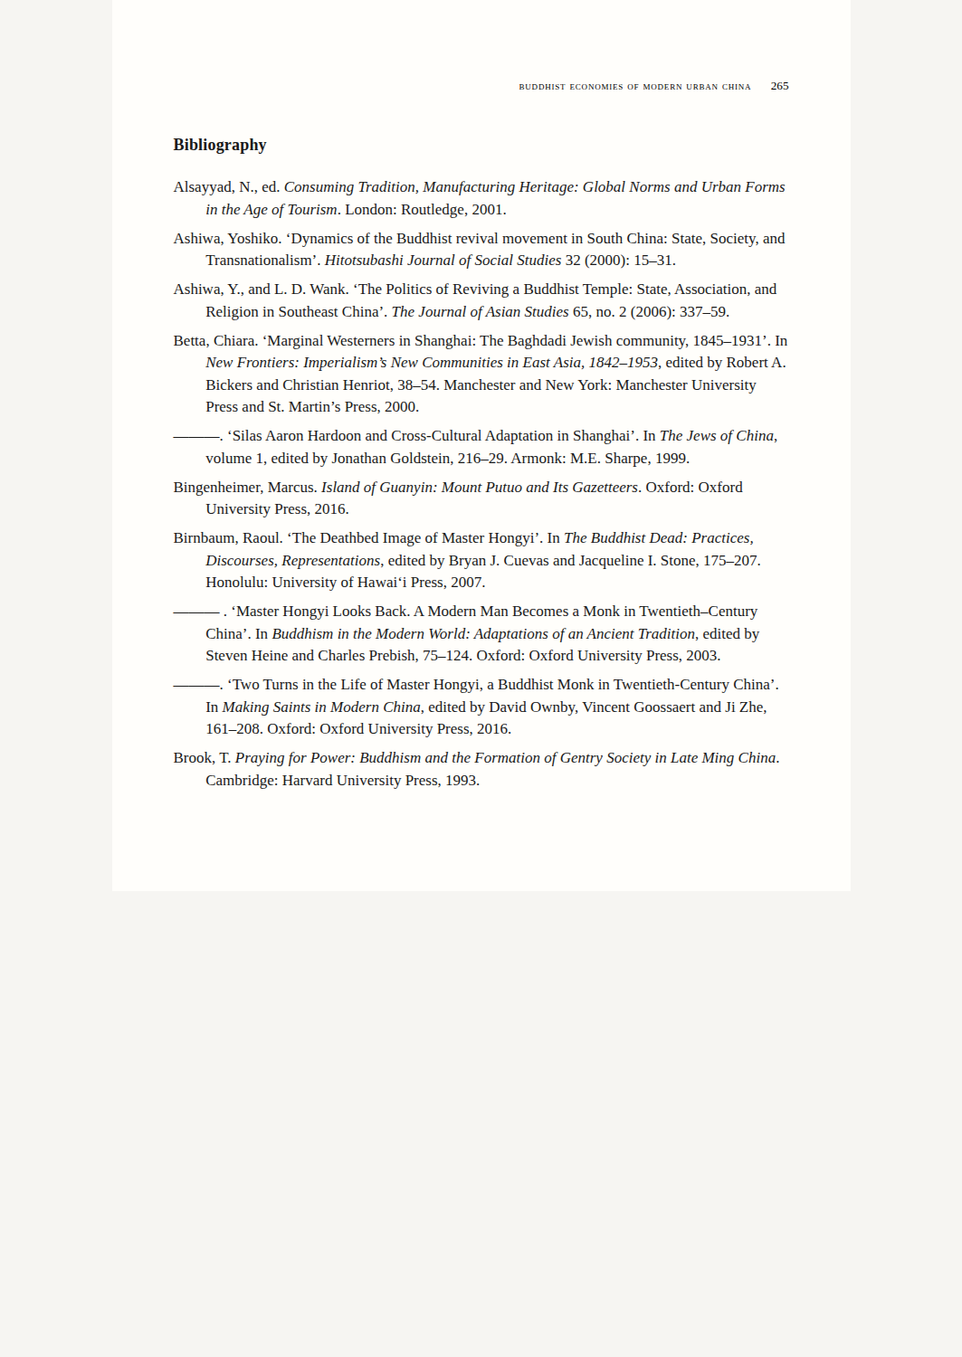Buddhist Economies of Modern Urban China265
Bibliography
Alsayyad, N., ed. Consuming Tradition, Manufacturing Heritage: Global Norms and Urban Forms in the Age of Tourism. London: Routledge, 2001.
Ashiwa, Yoshiko. ‘Dynamics of the Buddhist revival movement in South China: State, Society, and Transnationalism’. Hitotsubashi Journal of Social Studies 32 (2000): 15–31.
Ashiwa, Y., and L. D. Wank. ‘The Politics of Reviving a Buddhist Temple: State, Association, and Religion in Southeast China’. The Journal of Asian Studies 65, no. 2 (2006): 337–59.
Betta, Chiara. ‘Marginal Westerners in Shanghai: The Baghdadi Jewish community, 1845–1931’. In New Frontiers: Imperialism’s New Communities in East Asia, 1842–1953, edited by Robert A. Bickers and Christian Henriot, 38–54. Manchester and New York: Manchester University Press and St. Martin’s Press, 2000.
———. ‘Silas Aaron Hardoon and Cross-Cultural Adaptation in Shanghai’. In The Jews of China, volume 1, edited by Jonathan Goldstein, 216–29. Armonk: M.E. Sharpe, 1999.
Bingenheimer, Marcus. Island of Guanyin: Mount Putuo and Its Gazetteers. Oxford: Oxford University Press, 2016.
Birnbaum, Raoul. ‘The Deathbed Image of Master Hongyi’. In The Buddhist Dead: Practices, Discourses, Representations, edited by Bryan J. Cuevas and Jacqueline I. Stone, 175–207. Honolulu: University of Hawai‘i Press, 2007.
——— . ‘Master Hongyi Looks Back. A Modern Man Becomes a Monk in Twentieth–Century China’. In Buddhism in the Modern World: Adaptations of an Ancient Tradition, edited by Steven Heine and Charles Prebish, 75–124. Oxford: Oxford University Press, 2003.
———. ‘Two Turns in the Life of Master Hongyi, a Buddhist Monk in Twentieth-Century China’. In Making Saints in Modern China, edited by David Ownby, Vincent Goossaert and Ji Zhe, 161–208. Oxford: Oxford University Press, 2016.
Brook, T. Praying for Power: Buddhism and the Formation of Gentry Society in Late Ming China. Cambridge: Harvard University Press, 1993.